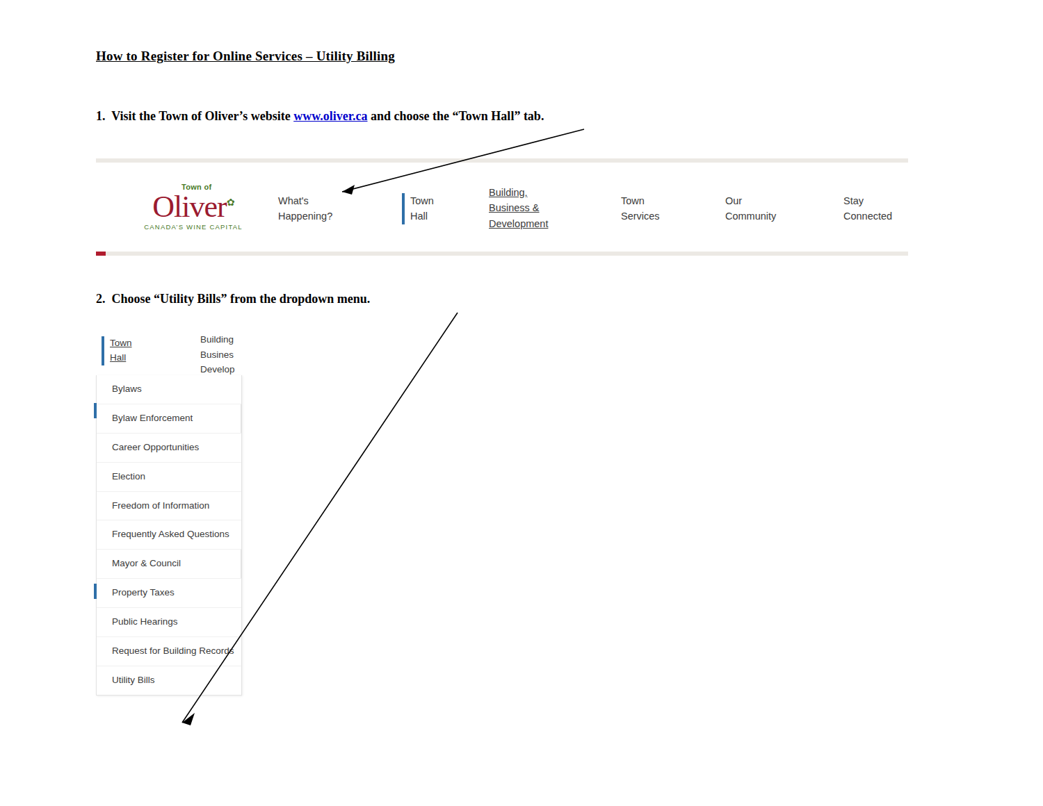How to Register for Online Services – Utility Billing
1. Visit the Town of Oliver’s website www.oliver.ca and choose the “Town Hall” tab.
Town of
Oliver✿
CANADA’S WINE CAPITAL
What's
Happening?
Town
Hall
Building, Business &Development
Town
Services
Our
Community
Stay
Connected
2. Choose “Utility Bills” from the dropdown menu.
Town
Hall
Building
Busines
Develop
Bylaws
Bylaw Enforcement
Career Opportunities
Election
Freedom of Information
Frequently Asked Questions
Mayor & Council
Property Taxes
Public Hearings
Request for Building Records
Utility Bills